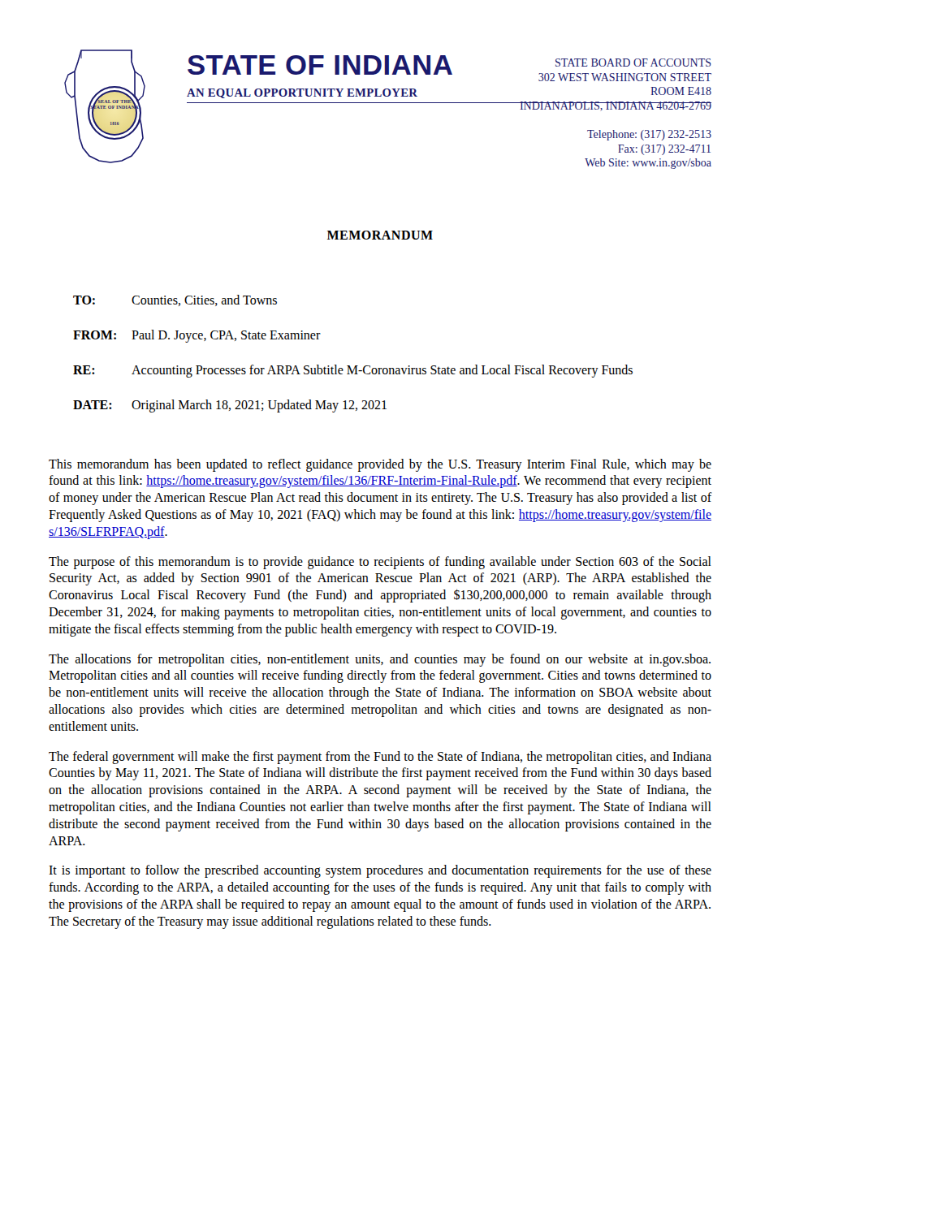SEAL OF THE
STATE OF INDIANA 1816
STATE OF INDIANA
AN EQUAL OPPORTUNITY EMPLOYER
State Board of Accounts
302 West Washington Street
Room E418
Indianapolis, Indiana 46204-2769
Telephone: (317) 232-2513
Fax: (317) 232-4711
Web Site: www.in.gov/sboa
MEMORANDUM
| TO: | Counties, Cities, and Towns |
| FROM: | Paul D. Joyce, CPA, State Examiner |
| RE: | Accounting Processes for ARPA Subtitle M-Coronavirus State and Local Fiscal Recovery Funds |
| DATE: | Original March 18, 2021; Updated May 12, 2021 |
This memorandum has been updated to reflect guidance provided by the U.S. Treasury Interim Final Rule, which may be found at this link: https://home.treasury.gov/system/files/136/FRF-Interim-Final-Rule.pdf. We recommend that every recipient of money under the American Rescue Plan Act read this document in its entirety. The U.S. Treasury has also provided a list of Frequently Asked Questions as of May 10, 2021 (FAQ) which may be found at this link: https://home.treasury.gov/system/files/136/SLFRPFAQ.pdf.
The purpose of this memorandum is to provide guidance to recipients of funding available under Section 603 of the Social Security Act, as added by Section 9901 of the American Rescue Plan Act of 2021 (ARP). The ARPA established the Coronavirus Local Fiscal Recovery Fund (the Fund) and appropriated $130,200,000,000 to remain available through December 31, 2024, for making payments to metropolitan cities, non-entitlement units of local government, and counties to mitigate the fiscal effects stemming from the public health emergency with respect to COVID-19.
The allocations for metropolitan cities, non-entitlement units, and counties may be found on our website at in.gov.sboa. Metropolitan cities and all counties will receive funding directly from the federal government. Cities and towns determined to be non-entitlement units will receive the allocation through the State of Indiana. The information on SBOA website about allocations also provides which cities are determined metropolitan and which cities and towns are designated as non-entitlement units.
The federal government will make the first payment from the Fund to the State of Indiana, the metropolitan cities, and Indiana Counties by May 11, 2021. The State of Indiana will distribute the first payment received from the Fund within 30 days based on the allocation provisions contained in the ARPA. A second payment will be received by the State of Indiana, the metropolitan cities, and the Indiana Counties not earlier than twelve months after the first payment. The State of Indiana will distribute the second payment received from the Fund within 30 days based on the allocation provisions contained in the ARPA.
It is important to follow the prescribed accounting system procedures and documentation requirements for the use of these funds. According to the ARPA, a detailed accounting for the uses of the funds is required. Any unit that fails to comply with the provisions of the ARPA shall be required to repay an amount equal to the amount of funds used in violation of the ARPA. The Secretary of the Treasury may issue additional regulations related to these funds.